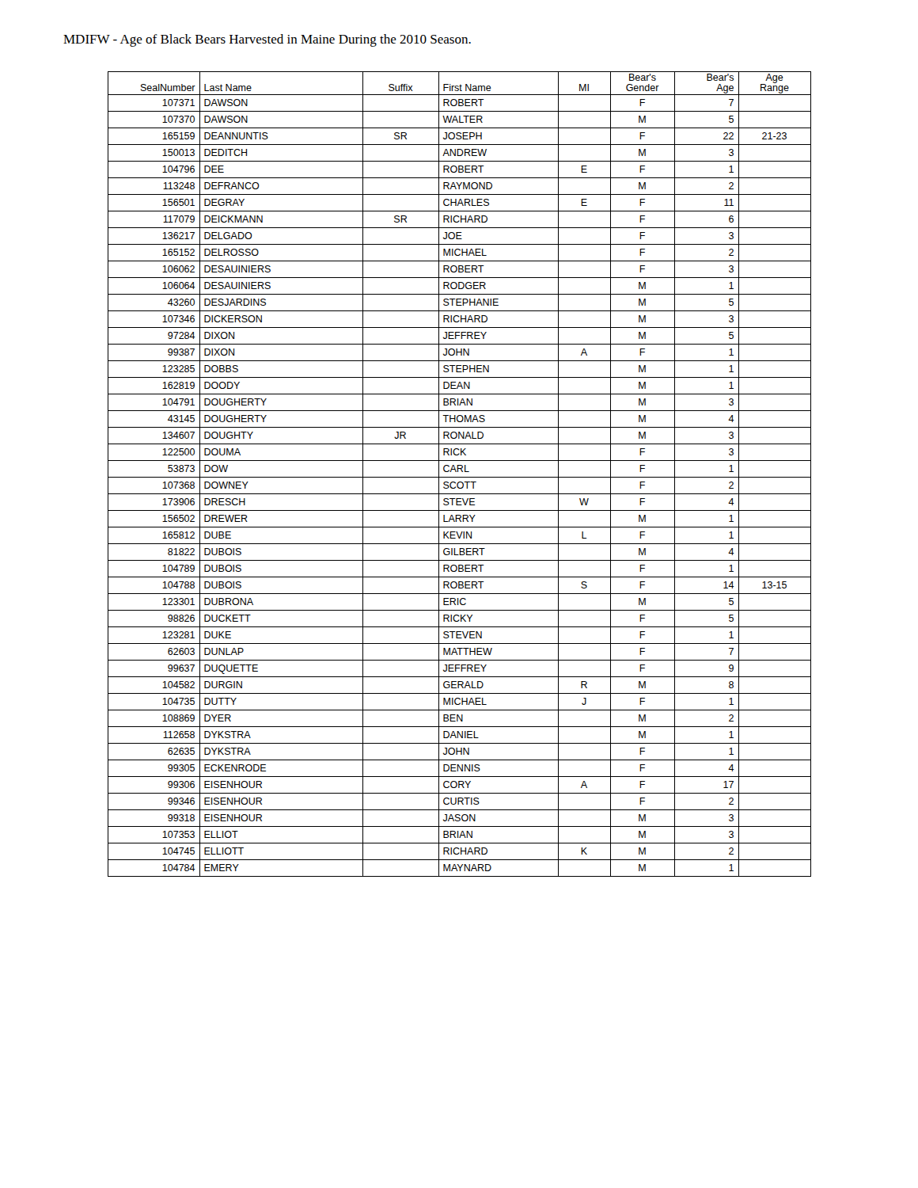MDIFW - Age of Black Bears Harvested in Maine During the 2010 Season.
| SealNumber | Last Name | Suffix | First Name | MI | Bear's Gender | Bear's Age | Age Range |
| --- | --- | --- | --- | --- | --- | --- | --- |
| 107371 | DAWSON | | ROBERT | | F | 7 | |
| 107370 | DAWSON | | WALTER | | M | 5 | |
| 165159 | DEANNUNTIS | SR | JOSEPH | | F | 22 | 21-23 |
| 150013 | DEDITCH | | ANDREW | | M | 3 | |
| 104796 | DEE | | ROBERT | E | F | 1 | |
| 113248 | DEFRANCO | | RAYMOND | | M | 2 | |
| 156501 | DEGRAY | | CHARLES | E | F | 11 | |
| 117079 | DEICKMANN | SR | RICHARD | | F | 6 | |
| 136217 | DELGADO | | JOE | | F | 3 | |
| 165152 | DELROSSO | | MICHAEL | | F | 2 | |
| 106062 | DESAUINIERS | | ROBERT | | F | 3 | |
| 106064 | DESAUINIERS | | RODGER | | M | 1 | |
| 43260 | DESJARDINS | | STEPHANIE | | M | 5 | |
| 107346 | DICKERSON | | RICHARD | | M | 3 | |
| 97284 | DIXON | | JEFFREY | | M | 5 | |
| 99387 | DIXON | | JOHN | A | F | 1 | |
| 123285 | DOBBS | | STEPHEN | | M | 1 | |
| 162819 | DOODY | | DEAN | | M | 1 | |
| 104791 | DOUGHERTY | | BRIAN | | M | 3 | |
| 43145 | DOUGHERTY | | THOMAS | | M | 4 | |
| 134607 | DOUGHTY | JR | RONALD | | M | 3 | |
| 122500 | DOUMA | | RICK | | F | 3 | |
| 53873 | DOW | | CARL | | F | 1 | |
| 107368 | DOWNEY | | SCOTT | | F | 2 | |
| 173906 | DRESCH | | STEVE | W | F | 4 | |
| 156502 | DREWER | | LARRY | | M | 1 | |
| 165812 | DUBE | | KEVIN | L | F | 1 | |
| 81822 | DUBOIS | | GILBERT | | M | 4 | |
| 104789 | DUBOIS | | ROBERT | | F | 1 | |
| 104788 | DUBOIS | | ROBERT | S | F | 14 | 13-15 |
| 123301 | DUBRONA | | ERIC | | M | 5 | |
| 98826 | DUCKETT | | RICKY | | F | 5 | |
| 123281 | DUKE | | STEVEN | | F | 1 | |
| 62603 | DUNLAP | | MATTHEW | | F | 7 | |
| 99637 | DUQUETTE | | JEFFREY | | F | 9 | |
| 104582 | DURGIN | | GERALD | R | M | 8 | |
| 104735 | DUTTY | | MICHAEL | J | F | 1 | |
| 108869 | DYER | | BEN | | M | 2 | |
| 112658 | DYKSTRA | | DANIEL | | M | 1 | |
| 62635 | DYKSTRA | | JOHN | | F | 1 | |
| 99305 | ECKENRODE | | DENNIS | | F | 4 | |
| 99306 | EISENHOUR | | CORY | A | F | 17 | |
| 99346 | EISENHOUR | | CURTIS | | F | 2 | |
| 99318 | EISENHOUR | | JASON | | M | 3 | |
| 107353 | ELLIOT | | BRIAN | | M | 3 | |
| 104745 | ELLIOTT | | RICHARD | K | M | 2 | |
| 104784 | EMERY | | MAYNARD | | M | 1 | |